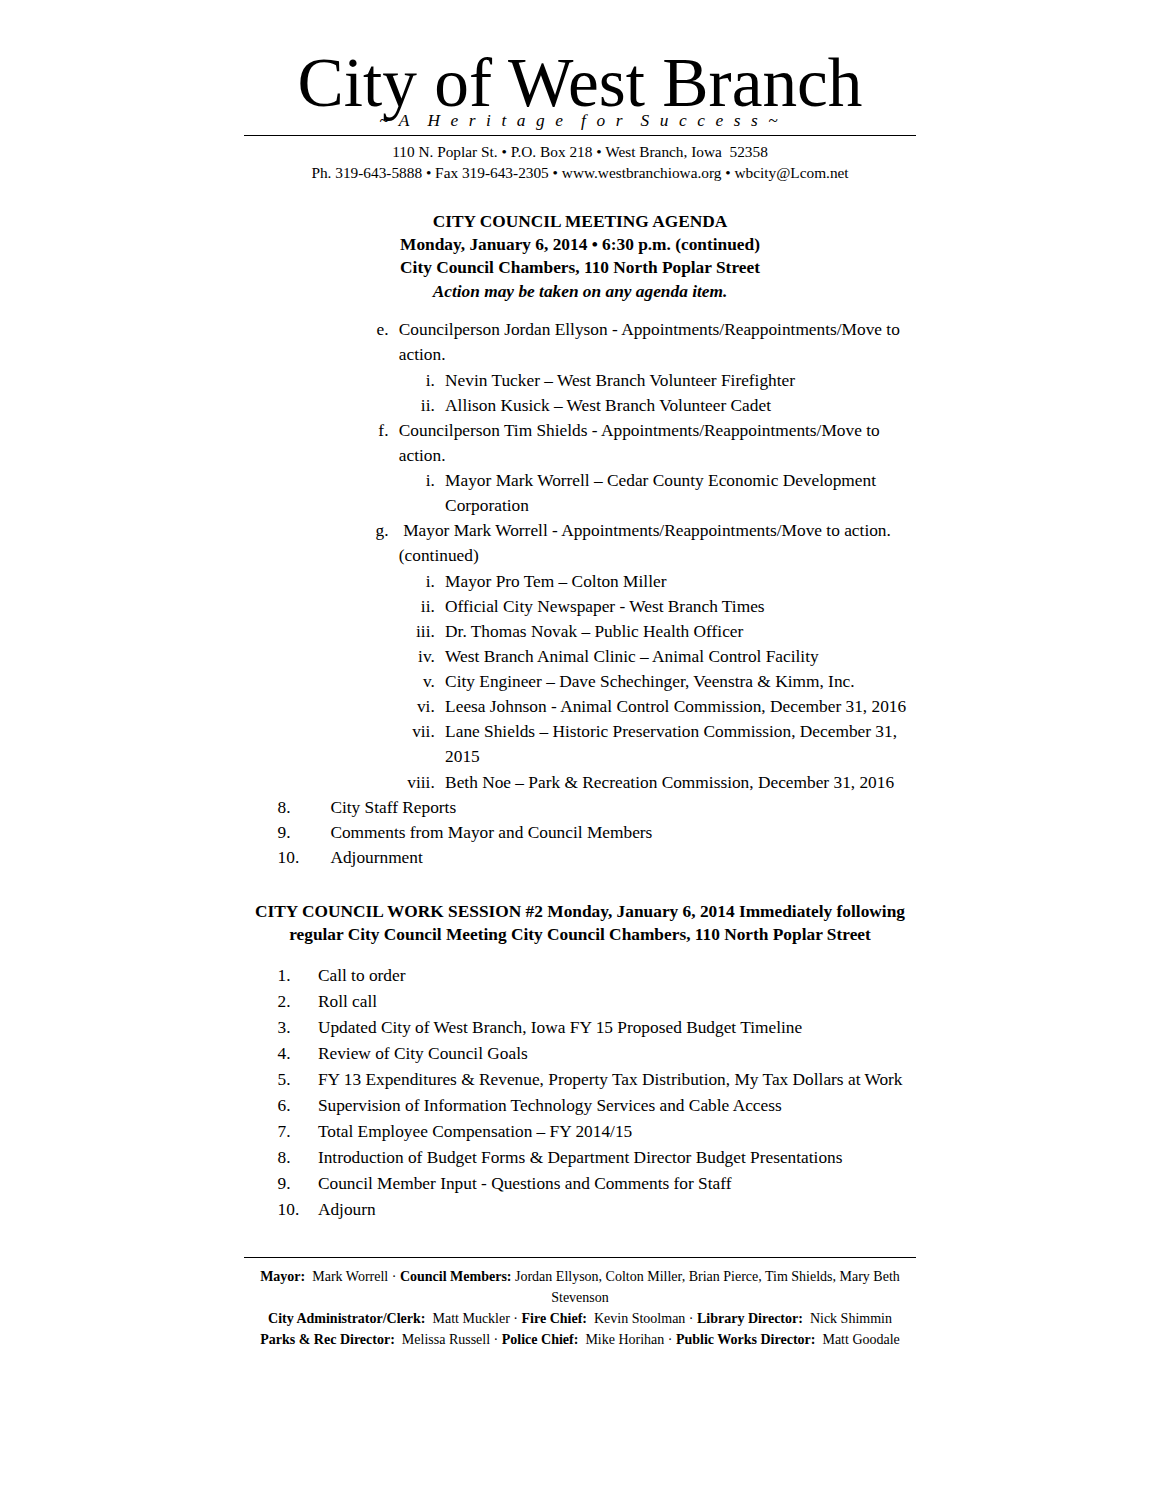City of West Branch
~ A H e r i t a g e f o r S u c c e s s ~
110 N. Poplar St. • P.O. Box 218 • West Branch, Iowa 52358 Ph. 319-643-5888 • Fax 319-643-2305 • www.westbranchiowa.org • wbcity@Lcom.net
CITY COUNCIL MEETING AGENDA Monday, January 6, 2014 • 6:30 p.m. (continued) City Council Chambers, 110 North Poplar Street Action may be taken on any agenda item.
Councilperson Jordan Ellyson - Appointments/Reappointments/Move to action.
Nevin Tucker – West Branch Volunteer Firefighter
Allison Kusick – West Branch Volunteer Cadet
Councilperson Tim Shields - Appointments/Reappointments/Move to action.
Mayor Mark Worrell – Cedar County Economic Development Corporation
Mayor Mark Worrell - Appointments/Reappointments/Move to action. (continued)
Mayor Pro Tem – Colton Miller
Official City Newspaper - West Branch Times
Dr. Thomas Novak – Public Health Officer
West Branch Animal Clinic – Animal Control Facility
City Engineer – Dave Schechinger, Veenstra & Kimm, Inc.
Leesa Johnson - Animal Control Commission, December 31, 2016
Lane Shields – Historic Preservation Commission, December 31, 2015
Beth Noe – Park & Recreation Commission, December 31, 2016
8. City Staff Reports
9. Comments from Mayor and Council Members
10. Adjournment
CITY COUNCIL WORK SESSION #2 Monday, January 6, 2014 Immediately following regular City Council Meeting City Council Chambers, 110 North Poplar Street
1. Call to order
2. Roll call
3. Updated City of West Branch, Iowa FY 15 Proposed Budget Timeline
4. Review of City Council Goals
5. FY 13 Expenditures & Revenue, Property Tax Distribution, My Tax Dollars at Work
6. Supervision of Information Technology Services and Cable Access
7. Total Employee Compensation – FY 2014/15
8. Introduction of Budget Forms & Department Director Budget Presentations
9. Council Member Input - Questions and Comments for Staff
10. Adjourn
Mayor: Mark Worrell · Council Members: Jordan Ellyson, Colton Miller, Brian Pierce, Tim Shields, Mary Beth Stevenson City Administrator/Clerk: Matt Muckler · Fire Chief: Kevin Stoolman · Library Director: Nick Shimmin Parks & Rec Director: Melissa Russell · Police Chief: Mike Horihan · Public Works Director: Matt Goodale